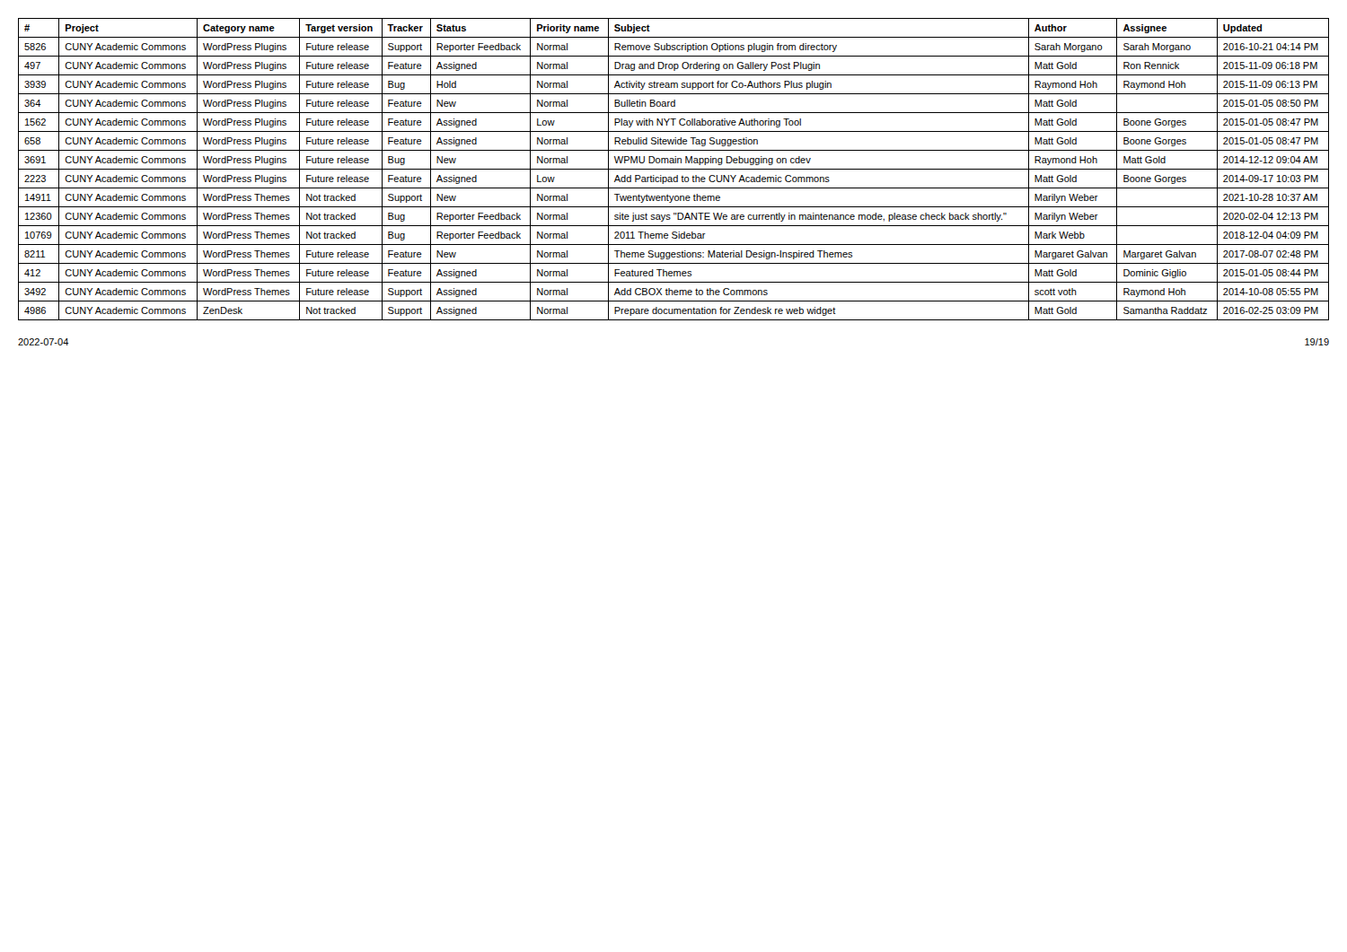| # | Project | Category name | Target version | Tracker | Status | Priority name | Subject | Author | Assignee | Updated |
| --- | --- | --- | --- | --- | --- | --- | --- | --- | --- | --- |
| 5826 | CUNY Academic Commons | WordPress Plugins | Future release | Support | Reporter Feedback | Normal | Remove Subscription Options plugin from directory | Sarah Morgano | Sarah Morgano | 2016-10-21 04:14 PM |
| 497 | CUNY Academic Commons | WordPress Plugins | Future release | Feature | Assigned | Normal | Drag and Drop Ordering on Gallery Post Plugin | Matt Gold | Ron Rennick | 2015-11-09 06:18 PM |
| 3939 | CUNY Academic Commons | WordPress Plugins | Future release | Bug | Hold | Normal | Activity stream support for Co-Authors Plus plugin | Raymond Hoh | Raymond Hoh | 2015-11-09 06:13 PM |
| 364 | CUNY Academic Commons | WordPress Plugins | Future release | Feature | New | Normal | Bulletin Board | Matt Gold | | 2015-01-05 08:50 PM |
| 1562 | CUNY Academic Commons | WordPress Plugins | Future release | Feature | Assigned | Low | Play with NYT Collaborative Authoring Tool | Matt Gold | Boone Gorges | 2015-01-05 08:47 PM |
| 658 | CUNY Academic Commons | WordPress Plugins | Future release | Feature | Assigned | Normal | Rebulid Sitewide Tag Suggestion | Matt Gold | Boone Gorges | 2015-01-05 08:47 PM |
| 3691 | CUNY Academic Commons | WordPress Plugins | Future release | Bug | New | Normal | WPMU Domain Mapping Debugging on cdev | Raymond Hoh | Matt Gold | 2014-12-12 09:04 AM |
| 2223 | CUNY Academic Commons | WordPress Plugins | Future release | Feature | Assigned | Low | Add Participad to the CUNY Academic Commons | Matt Gold | Boone Gorges | 2014-09-17 10:03 PM |
| 14911 | CUNY Academic Commons | WordPress Themes | Not tracked | Support | New | Normal | Twentytwentyone theme | Marilyn Weber | | 2021-10-28 10:37 AM |
| 12360 | CUNY Academic Commons | WordPress Themes | Not tracked | Bug | Reporter Feedback | Normal | site just says "DANTE We are currently in maintenance mode, please check back shortly." | Marilyn Weber | | 2020-02-04 12:13 PM |
| 10769 | CUNY Academic Commons | WordPress Themes | Not tracked | Bug | Reporter Feedback | Normal | 2011 Theme Sidebar | Mark Webb | | 2018-12-04 04:09 PM |
| 8211 | CUNY Academic Commons | WordPress Themes | Future release | Feature | New | Normal | Theme Suggestions: Material Design-Inspired Themes | Margaret Galvan | Margaret Galvan | 2017-08-07 02:48 PM |
| 412 | CUNY Academic Commons | WordPress Themes | Future release | Feature | Assigned | Normal | Featured Themes | Matt Gold | Dominic Giglio | 2015-01-05 08:44 PM |
| 3492 | CUNY Academic Commons | WordPress Themes | Future release | Support | Assigned | Normal | Add CBOX theme to the Commons | scott voth | Raymond Hoh | 2014-10-08 05:55 PM |
| 4986 | CUNY Academic Commons | ZenDesk | Not tracked | Support | Assigned | Normal | Prepare documentation for Zendesk re web widget | Matt Gold | Samantha Raddatz | 2016-02-25 03:09 PM |
2022-07-04 19/19